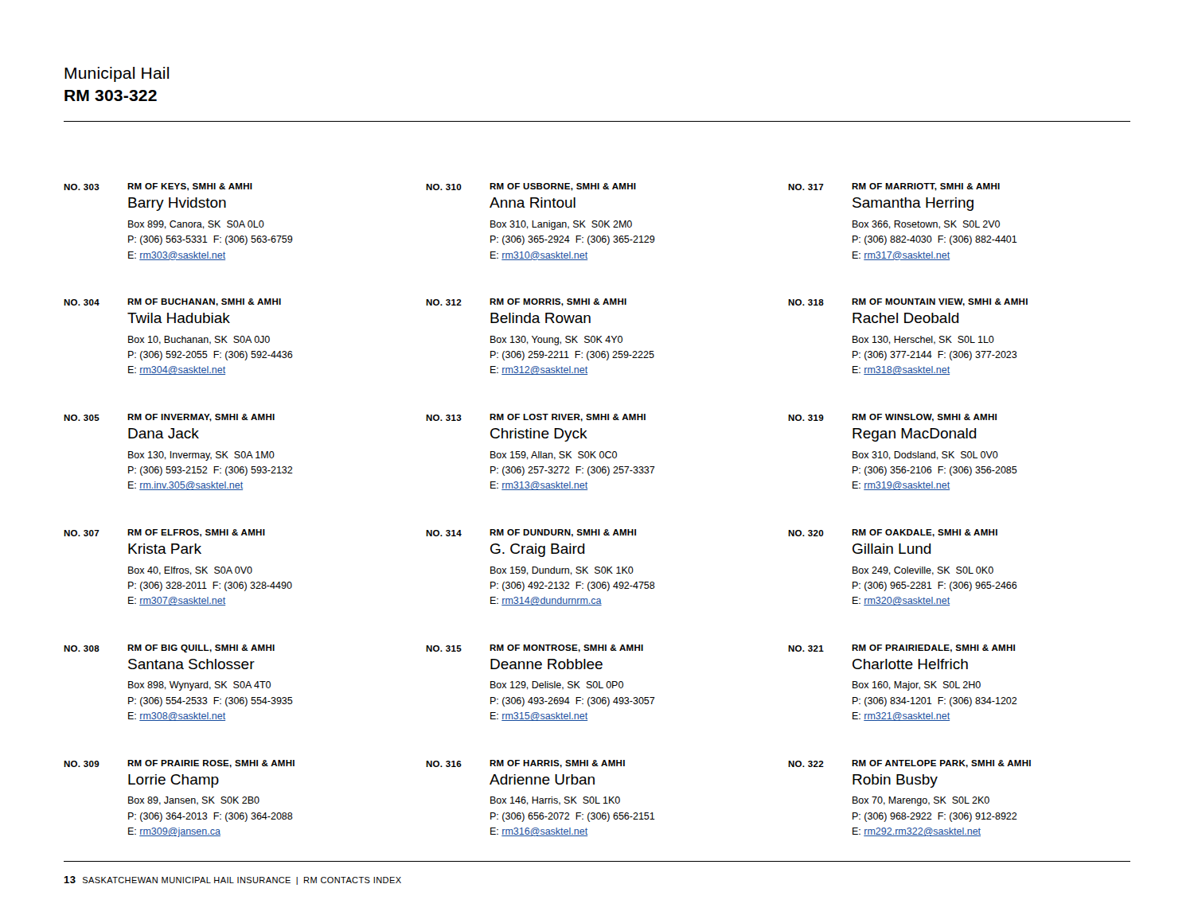Municipal HailRM 303-322
NO. 303
RM OF KEYS, SMHI & AMHI
Barry Hvidston
Box 899, Canora, SK S0A 0L0
P: (306) 563-5331 F: (306) 563-6759
E: rm303@sasktel.net
NO. 304
RM OF BUCHANAN, SMHI & AMHI
Twila Hadubiak
Box 10, Buchanan, SK S0A 0J0
P: (306) 592-2055 F: (306) 592-4436
E: rm304@sasktel.net
NO. 305
RM OF INVERMAY, SMHI & AMHI
Dana Jack
Box 130, Invermay, SK S0A 1M0
P: (306) 593-2152 F: (306) 593-2132
E: rm.inv.305@sasktel.net
NO. 307
RM OF ELFROS, SMHI & AMHI
Krista Park
Box 40, Elfros, SK S0A 0V0
P: (306) 328-2011 F: (306) 328-4490
E: rm307@sasktel.net
NO. 308
RM OF BIG QUILL, SMHI & AMHI
Santana Schlosser
Box 898, Wynyard, SK S0A 4T0
P: (306) 554-2533 F: (306) 554-3935
E: rm308@sasktel.net
NO. 309
RM OF PRAIRIE ROSE, SMHI & AMHI
Lorrie Champ
Box 89, Jansen, SK S0K 2B0
P: (306) 364-2013 F: (306) 364-2088
E: rm309@jansen.ca
NO. 310
RM OF USBORNE, SMHI & AMHI
Anna Rintoul
Box 310, Lanigan, SK S0K 2M0
P: (306) 365-2924 F: (306) 365-2129
E: rm310@sasktel.net
NO. 312
RM OF MORRIS, SMHI & AMHI
Belinda Rowan
Box 130, Young, SK S0K 4Y0
P: (306) 259-2211 F: (306) 259-2225
E: rm312@sasktel.net
NO. 313
RM OF LOST RIVER, SMHI & AMHI
Christine Dyck
Box 159, Allan, SK S0K 0C0
P: (306) 257-3272 F: (306) 257-3337
E: rm313@sasktel.net
NO. 314
RM OF DUNDURN, SMHI & AMHI
G. Craig Baird
Box 159, Dundurn, SK S0K 1K0
P: (306) 492-2132 F: (306) 492-4758
E: rm314@dundurnrm.ca
NO. 315
RM OF MONTROSE, SMHI & AMHI
Deanne Robblee
Box 129, Delisle, SK S0L 0P0
P: (306) 493-2694 F: (306) 493-3057
E: rm315@sasktel.net
NO. 316
RM OF HARRIS, SMHI & AMHI
Adrienne Urban
Box 146, Harris, SK S0L 1K0
P: (306) 656-2072 F: (306) 656-2151
E: rm316@sasktel.net
NO. 317
RM OF MARRIOTT, SMHI & AMHI
Samantha Herring
Box 366, Rosetown, SK S0L 2V0
P: (306) 882-4030 F: (306) 882-4401
E: rm317@sasktel.net
NO. 318
RM OF MOUNTAIN VIEW, SMHI & AMHI
Rachel Deobald
Box 130, Herschel, SK S0L 1L0
P: (306) 377-2144 F: (306) 377-2023
E: rm318@sasktel.net
NO. 319
RM OF WINSLOW, SMHI & AMHI
Regan MacDonald
Box 310, Dodsland, SK S0L 0V0
P: (306) 356-2106 F: (306) 356-2085
E: rm319@sasktel.net
NO. 320
RM OF OAKDALE, SMHI & AMHI
Gillain Lund
Box 249, Coleville, SK S0L 0K0
P: (306) 965-2281 F: (306) 965-2466
E: rm320@sasktel.net
NO. 321
RM OF PRAIRIEDALE, SMHI & AMHI
Charlotte Helfrich
Box 160, Major, SK S0L 2H0
P: (306) 834-1201 F: (306) 834-1202
E: rm321@sasktel.net
NO. 322
RM OF ANTELOPE PARK, SMHI & AMHI
Robin Busby
Box 70, Marengo, SK S0L 2K0
P: (306) 968-2922 F: (306) 912-8922
E: rm292.rm322@sasktel.net
13 SASKATCHEWAN MUNICIPAL HAIL INSURANCE|RM CONTACTS INDEX